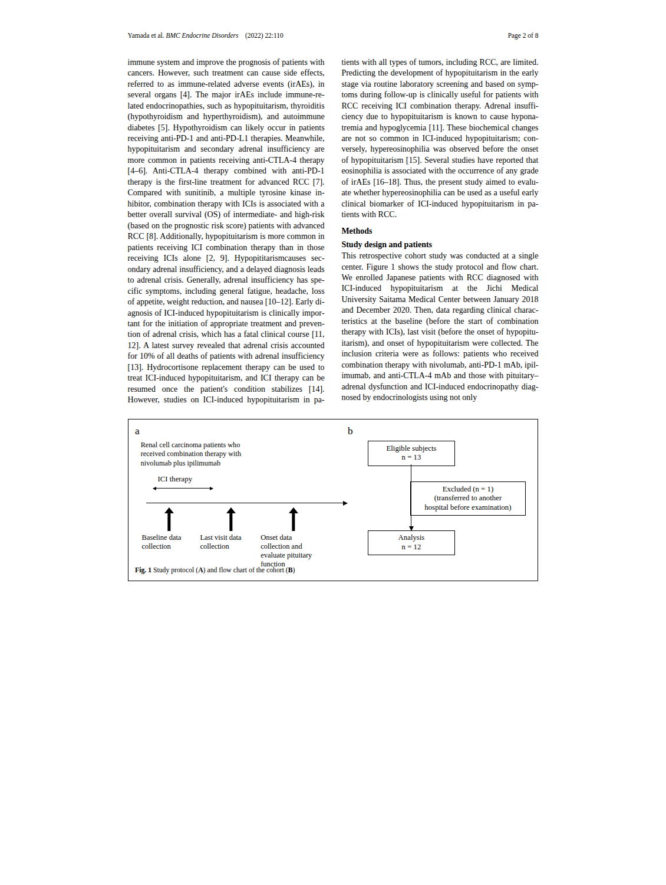Yamada et al. BMC Endocrine Disorders (2022) 22:110
Page 2 of 8
immune system and improve the prognosis of patients with cancers. However, such treatment can cause side effects, referred to as immune-related adverse events (irAEs), in several organs [4]. The major irAEs include immune-related endocrinopathies, such as hypopituitarism, thyroiditis (hypothyroidism and hyperthyroidism), and autoimmune diabetes [5]. Hypothyroidism can likely occur in patients receiving anti-PD-1 and anti-PD-L1 therapies. Meanwhile, hypopituitarism and secondary adrenal insufficiency are more common in patients receiving anti-CTLA-4 therapy [4–6]. Anti-CTLA-4 therapy combined with anti-PD-1 therapy is the first-line treatment for advanced RCC [7]. Compared with sunitinib, a multiple tyrosine kinase inhibitor, combination therapy with ICIs is associated with a better overall survival (OS) of intermediate- and high-risk (based on the prognostic risk score) patients with advanced RCC [8]. Additionally, hypopituitarism is more common in patients receiving ICI combination therapy than in those receiving ICIs alone [2, 9]. Hypopititarismcauses secondary adrenal insufficiency, and a delayed diagnosis leads to adrenal crisis. Generally, adrenal insufficiency has specific symptoms, including general fatigue, headache, loss of appetite, weight reduction, and nausea [10–12]. Early diagnosis of ICI-induced hypopituitarism is clinically important for the initiation of appropriate treatment and prevention of adrenal crisis, which has a fatal clinical course [11, 12]. A latest survey revealed that adrenal crisis accounted for 10% of all deaths of patients with adrenal insufficiency [13]. Hydrocortisone replacement therapy can be used to treat ICI-induced hypopituitarism, and ICI therapy can be resumed once the patient's condition stabilizes [14]. However, studies on ICI-induced hypopituitarism in patients with all types of tumors, including RCC, are limited. Predicting the development of hypopituitarism in the early stage via routine laboratory screening and based on symptoms during follow-up is clinically useful for patients with RCC receiving ICI combination therapy. Adrenal insufficiency due to hypopituitarism is known to cause hyponatremia and hypoglycemia [11]. These biochemical changes are not so common in ICI-induced hypopituitarism; conversely, hypereosinophilia was observed before the onset of hypopituitarism [15]. Several studies have reported that eosinophilia is associated with the occurrence of any grade of irAEs [16–18]. Thus, the present study aimed to evaluate whether hypereosinophilia can be used as a useful early clinical biomarker of ICI-induced hypopituitarism in patients with RCC.
Methods
Study design and patients
This retrospective cohort study was conducted at a single center. Figure 1 shows the study protocol and flow chart. We enrolled Japanese patients with RCC diagnosed with ICI-induced hypopituitarism at the Jichi Medical University Saitama Medical Center between January 2018 and December 2020. Then, data regarding clinical characteristics at the baseline (before the start of combination therapy with ICIs), last visit (before the onset of hypopituitarism), and onset of hypopituitarism were collected. The inclusion criteria were as follows: patients who received combination therapy with nivolumab, anti-PD-1 mAb, ipilimumab, and anti-CTLA-4 mAb and those with pituitary–adrenal dysfunction and ICI-induced endocrinopathy diagnosed by endocrinologists using not only
a
Renal cell carcinoma patients who
received combination therapy with
nivolumab plus ipilimumab
ICI therapy
Baseline data
collection
Last visit data
collection
Onset data
collection and
evaluate pituitary
function
b
Eligible subjects
n = 13
Excluded (n = 1)
(transferred to another
hospital before examination)
Analysis
n = 12
Fig. 1 Study protocol (A) and flow chart of the cohort (B)